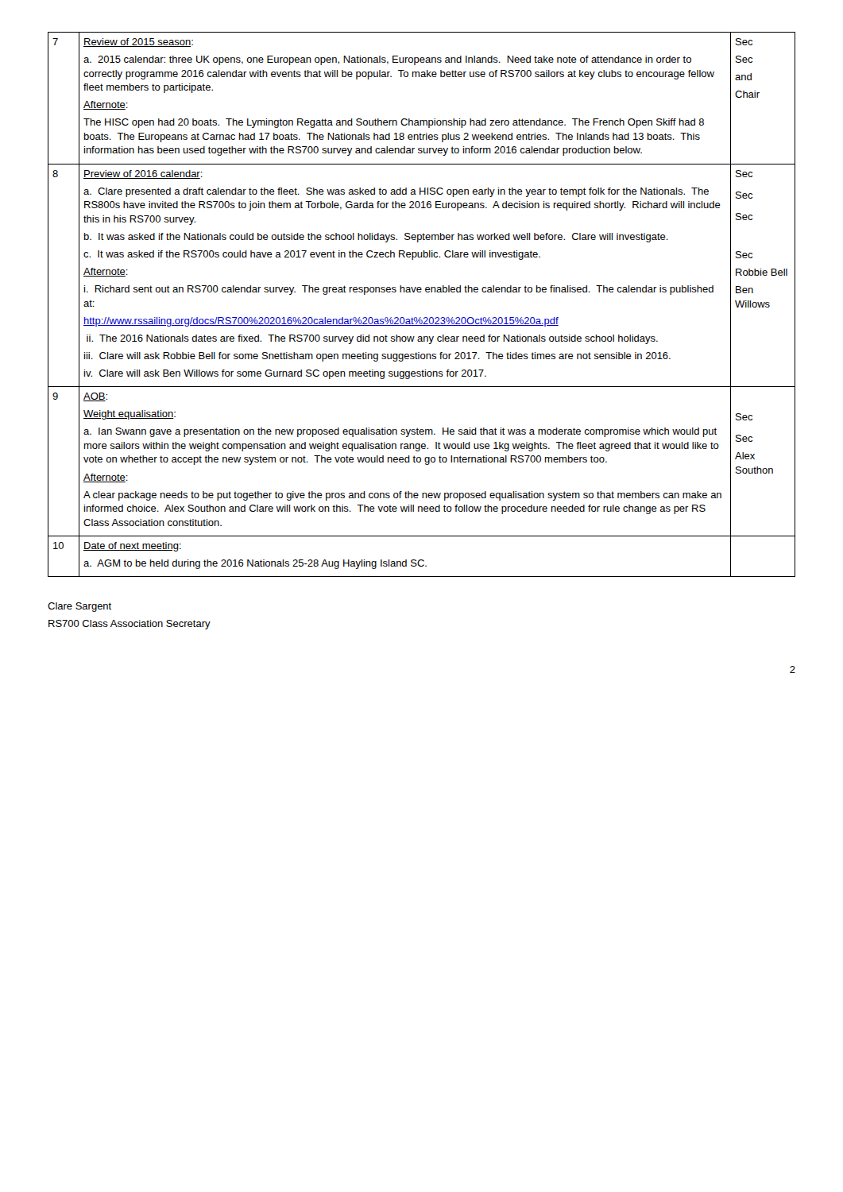| 7 | Review of 2015 season : a. 2015 calendar: three UK opens, one European open, Nationals, Europeans and Inlands. Need take note of attendance in order to correctly programme 2016 calendar with events that will be popular. To make better use of RS700 sailors at key clubs to encourage fellow fleet members to participate. Afternote : The HISC open had 20 boats. The Lymington Regatta and Southern Championship had zero attendance. The French Open Skiff had 8 boats. The Europeans at Carnac had 17 boats. The Nationals had 18 entries plus 2 weekend entries. The Inlands had 13 boats. This information has been used together with the RS700 survey and calendar survey to inform 2016 calendar production below. | Sec Sec and Chair |
| 8 | Preview of 2016 calendar : a. Clare presented a draft calendar to the fleet. She was asked to add a HISC open early in the year to tempt folk for the Nationals. The RS800s have invited the RS700s to join them at Torbole, Garda for the 2016 Europeans. A decision is required shortly. Richard will include this in his RS700 survey. b. It was asked if the Nationals could be outside the school holidays. September has worked well before. Clare will investigate. c. It was asked if the RS700s could have a 2017 event in the Czech Republic. Clare will investigate. Afternote : i. Richard sent out an RS700 calendar survey. The great responses have enabled the calendar to be finalised. The calendar is published at: http://www.rssailing.org/docs/RS700%202016%20calendar%20as%20at%2023%20Oct%2015%20a.pdf ii. The 2016 Nationals dates are fixed. The RS700 survey did not show any clear need for Nationals outside school holidays. iii. Clare will ask Robbie Bell for some Snettisham open meeting suggestions for 2017. The tides times are not sensible in 2016. iv. Clare will ask Ben Willows for some Gurnard SC open meeting suggestions for 2017. | Sec Sec Sec Sec Robbie Bell Ben Willows |
| 9 | AOB : Weight equalisation : a. Ian Swann gave a presentation on the new proposed equalisation system. He said that it was a moderate compromise which would put more sailors within the weight compensation and weight equalisation range. It would use 1kg weights. The fleet agreed that it would like to vote on whether to accept the new system or not. The vote would need to go to International RS700 members too. Afternote : A clear package needs to be put together to give the pros and cons of the new proposed equalisation system so that members can make an informed choice. Alex Southon and Clare will work on this. The vote will need to follow the procedure needed for rule change as per RS Class Association constitution. | Sec Sec Alex Southon |
| 10 | Date of next meeting : a. AGM to be held during the 2016 Nationals 25-28 Aug Hayling Island SC. | |
Clare Sargent
RS700 Class Association Secretary
2